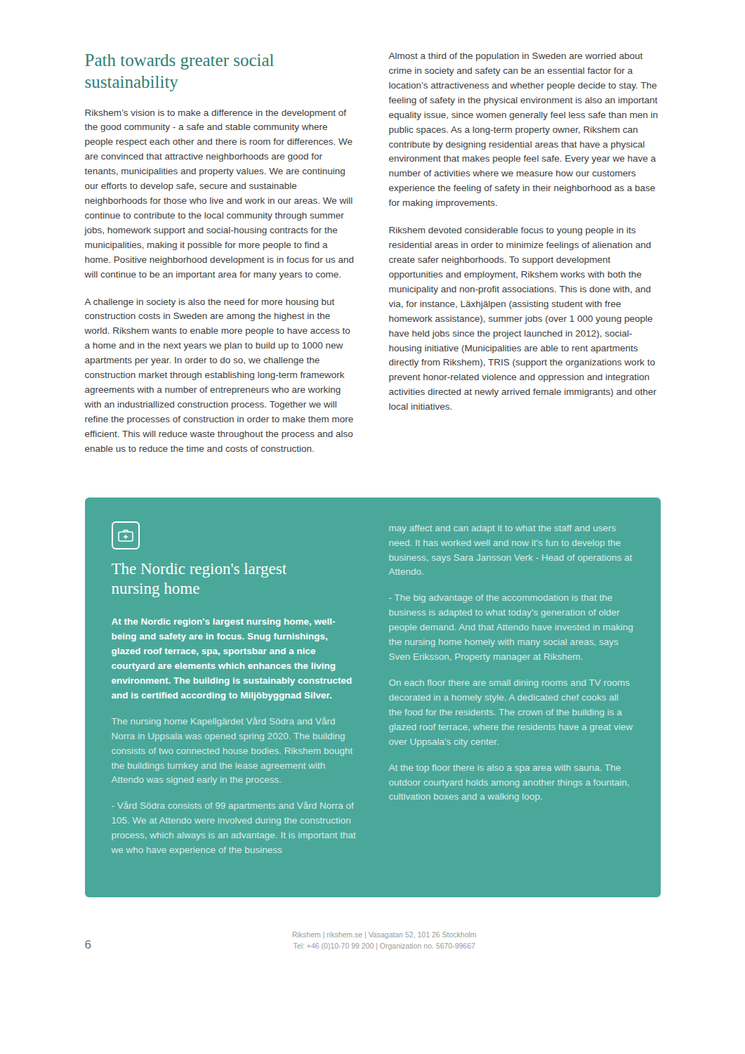Path towards greater social
sustainability
Rikshem’s vision is to make a difference in the development of the good community - a safe and stable community where people respect each other and there is room for differences. We are convinced that attractive neighborhoods are good for tenants, municipalities and property values. We are continuing our efforts to develop safe, secure and sustainable neighborhoods for those who live and work in our areas. We will continue to contribute to the local community through summer jobs, homework support and social-housing contracts for the municipalities, making it possible for more people to find a home. Positive neighborhood development is in focus for us and will continue to be an important area for many years to come.
A challenge in society is also the need for more housing but construction costs in Sweden are among the highest in the world. Rikshem wants to enable more people to have access to a home and in the next years we plan to build up to 1000 new apartments per year. In order to do so, we challenge the construction market through establishing long-term framework agreements with a number of entrepreneurs who are working with an industriallized construction process. Together we will refine the processes of construction in order to make them more efficient. This will reduce waste throughout the process and also enable us to reduce the time and costs of construction.
Almost a third of the population in Sweden are worried about crime in society and safety can be an essential factor for a location’s attractiveness and whether people decide to stay. The feeling of safety in the physical environment is also an important equality issue, since women generally feel less safe than men in public spaces. As a long-term property owner, Rikshem can contribute by designing residential areas that have a physical environment that makes people feel safe. Every year we have a number of activities where we measure how our customers experience the feeling of safety in their neighborhood as a base for making improvements.
Rikshem devoted considerable focus to young people in its residential areas in order to minimize feelings of alienation and create safer neighborhoods. To support development opportunities and employment, Rikshem works with both the municipality and non-profit associations. This is done with, and via, for instance, Läxhjälpen (assisting student with free homework assistance), summer jobs (over 1 000 young people have held jobs since the project launched in 2012), social-housing initiative (Municipalities are able to rent apartments directly from Rikshem), TRIS (support the organizations work to prevent honor-related violence and oppression and integration activities directed at newly arrived female immigrants) and other local initiatives.
The Nordic region's largest
nursing home
At the Nordic region's largest nursing home, well-being and safety are in focus. Snug furnishings, glazed roof terrace, spa, sportsbar and a nice courtyard are elements which enhances the living environment. The building is sustainably constructed and is certified according to Miljöbyggnad Silver.
The nursing home Kapellgärdet Vård Södra and Vård Norra in Uppsala was opened spring 2020. The building consists of two connected house bodies. Rikshem bought the buildings turnkey and the lease agreement with Attendo was signed early in the process.
- Vård Södra consists of 99 apartments and Vård Norra of 105. We at Attendo were involved during the construction process, which always is an advantage. It is important that we who have experience of the business
may affect and can adapt it to what the staff and users need. It has worked well and now it's fun to develop the business, says Sara Jansson Verk - Head of operations at Attendo.
- The big advantage of the accommodation is that the business is adapted to what today's generation of older people demand. And that Attendo have invested in making the nursing home homely with many social areas, says Sven Eriksson, Property manager at Rikshem.
On each floor there are small dining rooms and TV rooms decorated in a homely style. A dedicated chef cooks all the food for the residents. The crown of the building is a glazed roof terrace, where the residents have a great view over Uppsala's city center.
At the top floor there is also a spa area with sauna. The outdoor courtyard holds among another things a fountain, cultivation boxes and a walking loop.
6
Rikshem | rikshem.se | Vasagatan 52, 101 26 Stockholm
Tel: +46 (0)10-70 99 200 | Organization no. 5670-99667